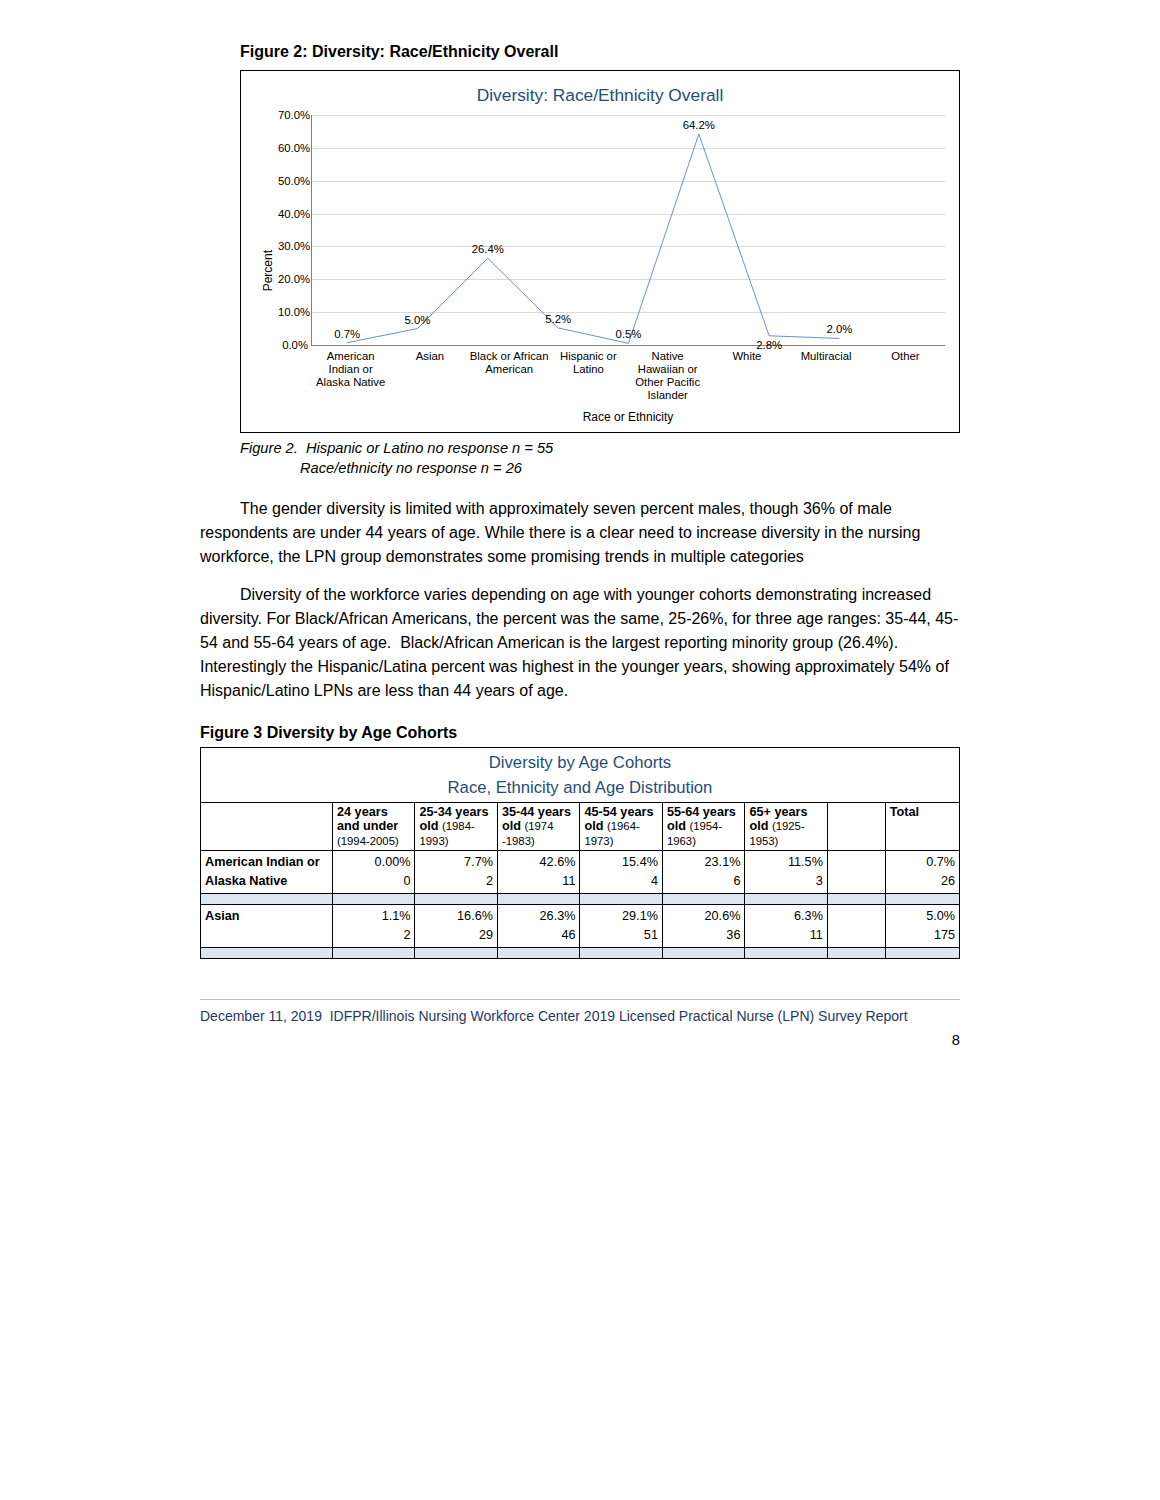Figure 2: Diversity: Race/Ethnicity Overall
Diversity: Race/Ethnicity Overall
Percent
70.0%
60.0%
50.0%
40.0%
30.0%
20.0%
10.0%
0.0%
0.7%
5.0%
26.4%
5.2%
0.5%
64.2%
2.8%
2.0%
American Indian or Alaska Native
Asian
Black or African American
Hispanic or Latino
Native Hawaiian or Other Pacific Islander
White
Multiracial
Other
Race or Ethnicity
Figure 2. Hispanic or Latino no response n = 55 Race/ethnicity no response n = 26
The gender diversity is limited with approximately seven percent males, though 36% of male respondents are under 44 years of age. While there is a clear need to increase diversity in the nursing workforce, the LPN group demonstrates some promising trends in multiple categories
Diversity of the workforce varies depending on age with younger cohorts demonstrating increased diversity. For Black/African Americans, the percent was the same, 25-26%, for three age ranges: 35-44, 45-54 and 55-64 years of age. Black/African American is the largest reporting minority group (26.4%). Interestingly the Hispanic/Latina percent was highest in the younger years, showing approximately 54% of Hispanic/Latino LPNs are less than 44 years of age.
Figure 3 Diversity by Age Cohorts
| Diversity by Age Cohorts Race, Ethnicity and Age Distribution |
| | 24 years and under (1994-2005) | 25-34 years old (1984-1993) | 35-44 years old (1974 -1983) | 45-54 years old (1964-1973) | 55-64 years old (1954-1963) | 65+ years old (1925-1953) | | Total |
| American Indian or Alaska Native | 0.00% 0 | 7.7% 2 | 42.6% 11 | 15.4% 4 | 23.1% 6 | 11.5% 3 | | 0.7% 26 |
| Asian | 1.1% 2 | 16.6% 29 | 26.3% 46 | 29.1% 51 | 20.6% 36 | 6.3% 11 | | 5.0% 175 |
December 11, 2019 IDFPR/Illinois Nursing Workforce Center 2019 Licensed Practical Nurse (LPN) Survey Report
8